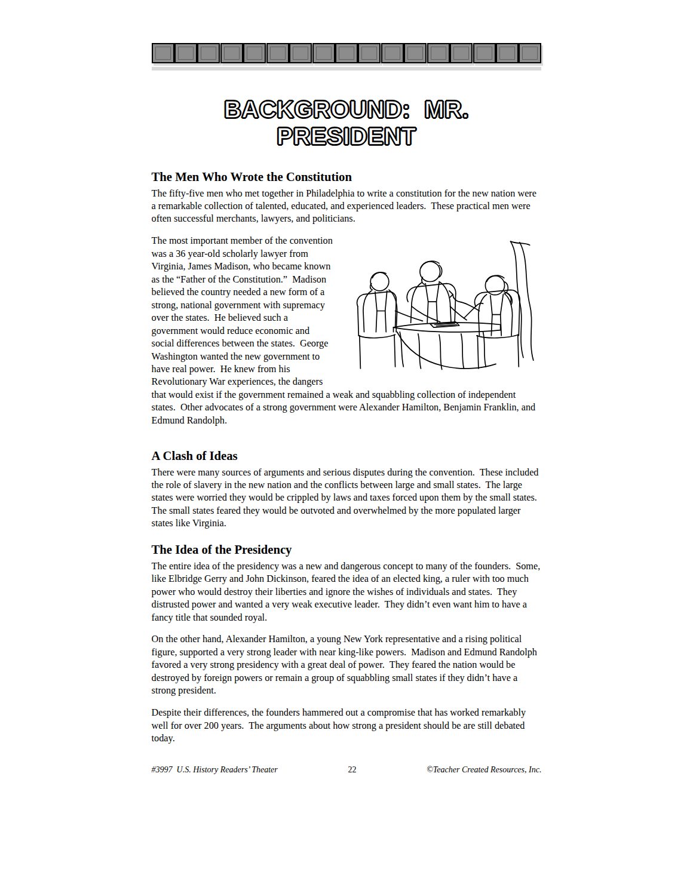Background: Mr. President
The Men Who Wrote the Constitution
The fifty-five men who met together in Philadelphia to write a constitution for the new nation were a remarkable collection of talented, educated, and experienced leaders. These practical men were often successful merchants, lawyers, and politicians.
The most important member of the convention was a 36 year-old scholarly lawyer from Virginia, James Madison, who became known as the “Father of the Constitution.” Madison believed the country needed a new form of a strong, national government with supremacy over the states. He believed such a government would reduce economic and social differences between the states. George Washington wanted the new government to have real power. He knew from his Revolutionary War experiences, the dangers that would exist if the government remained a weak and squabbling collection of independent states. Other advocates of a strong government were Alexander Hamilton, Benjamin Franklin, and Edmund Randolph.
A Clash of Ideas
There were many sources of arguments and serious disputes during the convention. These included the role of slavery in the new nation and the conflicts between large and small states. The large states were worried they would be crippled by laws and taxes forced upon them by the small states. The small states feared they would be outvoted and overwhelmed by the more populated larger states like Virginia.
The Idea of the Presidency
The entire idea of the presidency was a new and dangerous concept to many of the founders. Some, like Elbridge Gerry and John Dickinson, feared the idea of an elected king, a ruler with too much power who would destroy their liberties and ignore the wishes of individuals and states. They distrusted power and wanted a very weak executive leader. They didn’t even want him to have a fancy title that sounded royal.
On the other hand, Alexander Hamilton, a young New York representative and a rising political figure, supported a very strong leader with near king-like powers. Madison and Edmund Randolph favored a very strong presidency with a great deal of power. They feared the nation would be destroyed by foreign powers or remain a group of squabbling small states if they didn’t have a strong president.
Despite their differences, the founders hammered out a compromise that has worked remarkably well for over 200 years. The arguments about how strong a president should be are still debated today.
#3997 U.S. History Readers’ Theater 22 ©Teacher Created Resources, Inc.